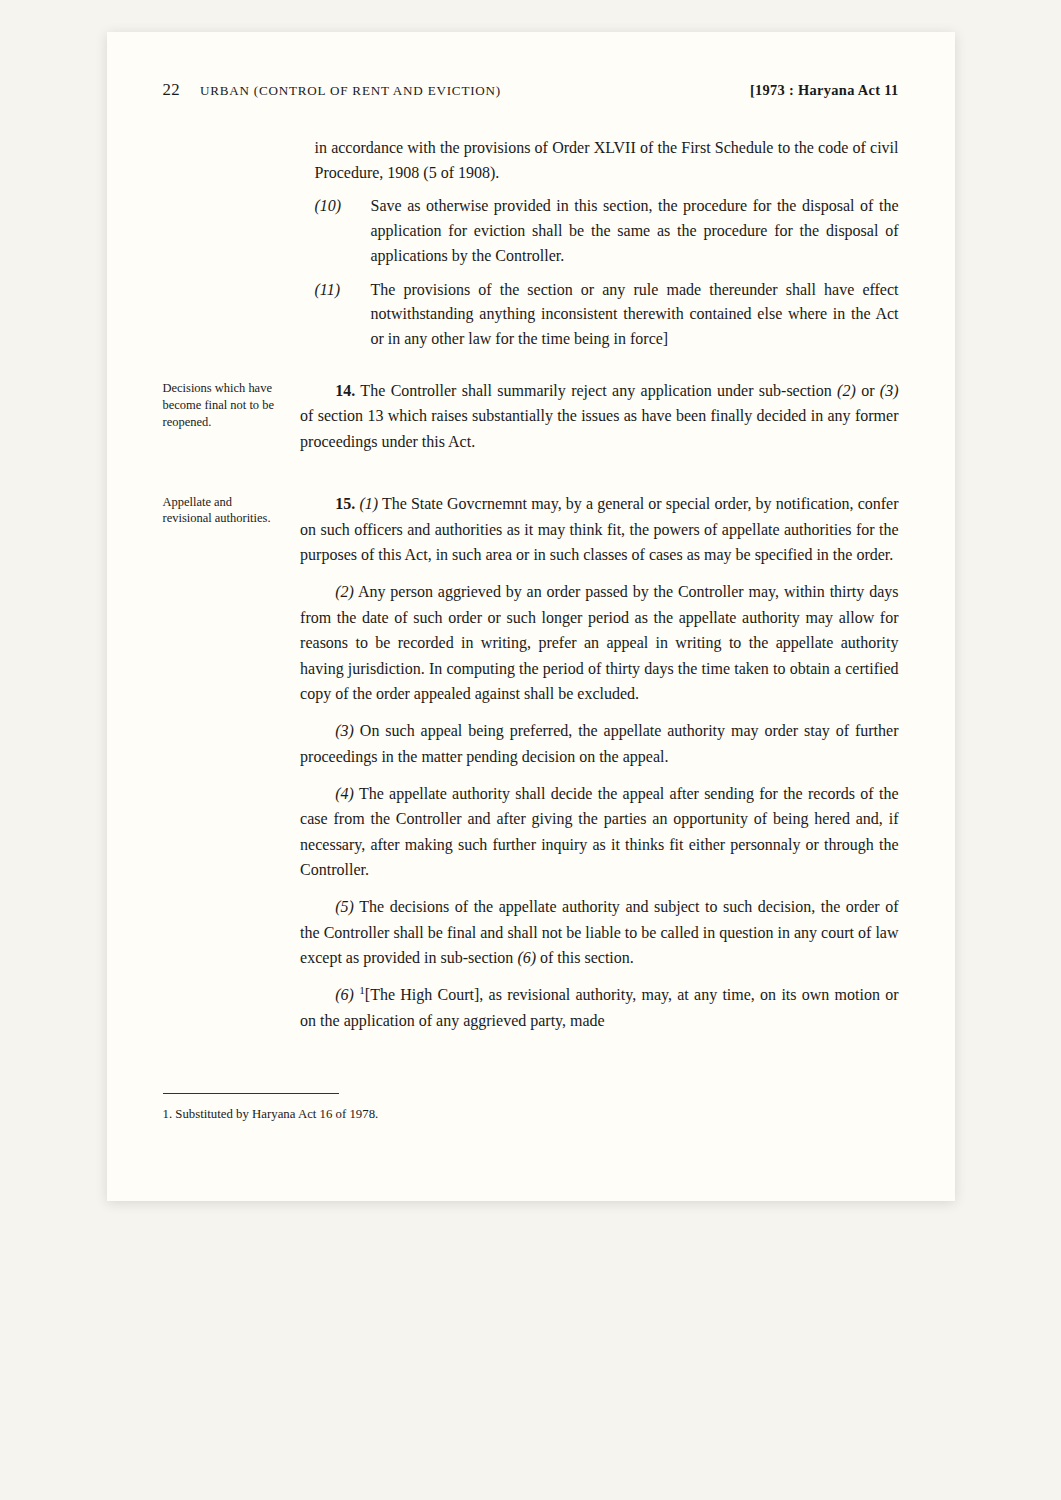22 Urban (Control of Rent and Eviction) [1973 : Haryana Act 11
in accordance with the provisions of Order XLVII of the First Schedule to the code of civil Procedure, 1908 (5 of 1908).
(10) Save as otherwise provided in this section, the procedure for the disposal of the application for eviction shall be the same as the procedure for the disposal of applications by the Controller.
(11) The provisions of the section or any rule made thereunder shall have effect notwithstanding anything inconsistent therewith contained else where in the Act or in any other law for the time being in force]
Decisions which have become final not to be reopened.
14. The Controller shall summarily reject any application under sub-section (2) or (3) of section 13 which raises substantially the issues as have been finally decided in any former proceedings under this Act.
Appellate and revisional authorities.
15. (1) The State Govcrnemnt may, by a general or special order, by notification, confer on such officers and authorities as it may think fit, the powers of appellate authorities for the purposes of this Act, in such area or in such classes of cases as may be specified in the order.
(2) Any person aggrieved by an order passed by the Controller may, within thirty days from the date of such order or such longer period as the appellate authority may allow for reasons to be recorded in writing, prefer an appeal in writing to the appellate authority having jurisdiction. In computing the period of thirty days the time taken to obtain a certified copy of the order appealed against shall be excluded.
(3) On such appeal being preferred, the appellate authority may order stay of further proceedings in the matter pending decision on the appeal.
(4) The appellate authority shall decide the appeal after sending for the records of the case from the Controller and after giving the parties an opportunity of being hered and, if necessary, after making such further inquiry as it thinks fit either personnaly or through the Controller.
(5) The decisions of the appellate authority and subject to such decision, the order of the Controller shall be final and shall not be liable to be called in question in any court of law except as provided in sub-section (6) of this section.
(6) 1[The High Court], as revisional authority, may, at any time, on its own motion or on the application of any aggrieved party, made
1. Substituted by Haryana Act 16 of 1978.